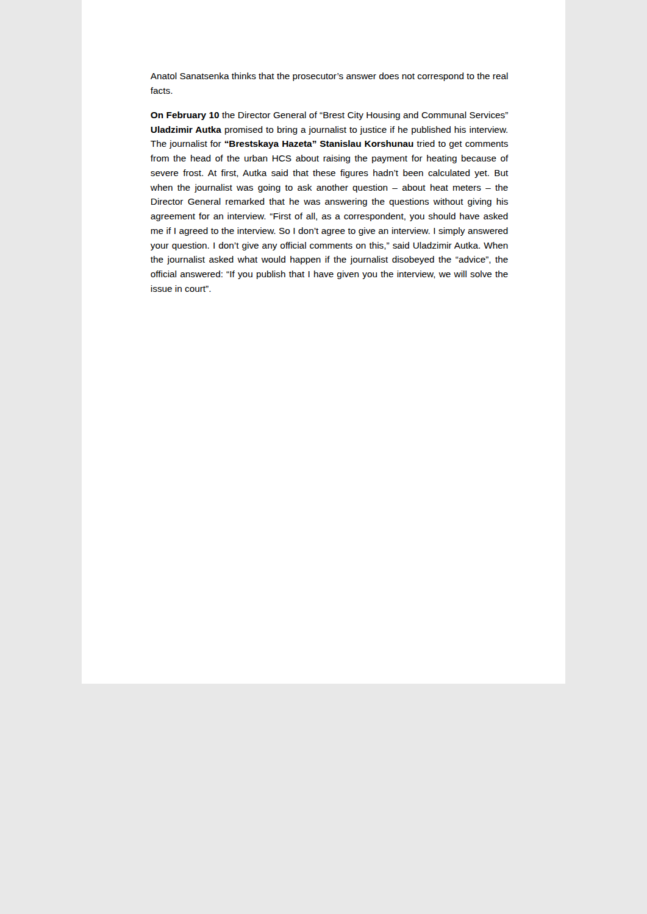Anatol Sanatsenka thinks that the prosecutor’s answer does not correspond to the real facts.
On February 10 the Director General of “Brest City Housing and Communal Services” Uladzimir Autka promised to bring a journalist to justice if he published his interview. The journalist for “Brestskaya Hazeta” Stanislau Korshunau tried to get comments from the head of the urban HCS about raising the payment for heating because of severe frost. At first, Autka said that these figures hadn’t been calculated yet. But when the journalist was going to ask another question – about heat meters – the Director General remarked that he was answering the questions without giving his agreement for an interview. “First of all, as a correspondent, you should have asked me if I agreed to the interview. So I don’t agree to give an interview. I simply answered your question. I don’t give any official comments on this,” said Uladzimir Autka. When the journalist asked what would happen if the journalist disobeyed the “advice”, the official answered: “If you publish that I have given you the interview, we will solve the issue in court”.